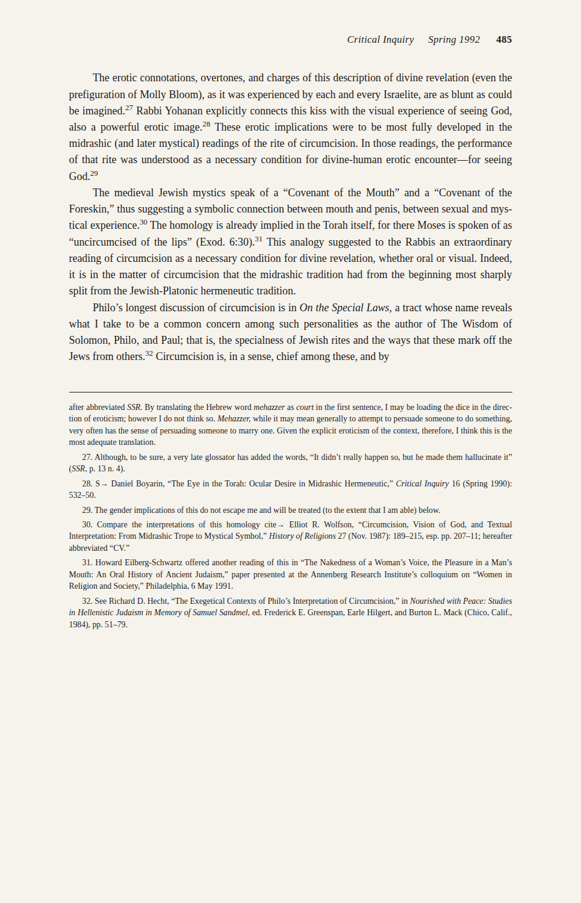Critical Inquiry Spring 1992485
The erotic connotations, overtones, and charges of this description of divine revelation (even the prefiguration of Molly Bloom), as it was experienced by each and every Israelite, are as blunt as could be imagined.27 Rabbi Yohanan explicitly connects this kiss with the visual experience of seeing God, also a powerful erotic image.28 These erotic implications were to be most fully developed in the midrashic (and later mystical) readings of the rite of circumcision. In those readings, the performance of that rite was understood as a necessary condition for divine-human erotic encounter—for seeing God.29
The medieval Jewish mystics speak of a “Covenant of the Mouth” and a “Covenant of the Foreskin,” thus suggesting a symbolic connection between mouth and penis, between sexual and mystical experience.30 The homology is already implied in the Torah itself, for there Moses is spoken of as “uncircumcised of the lips” (Exod. 6:30).31 This analogy suggested to the Rabbis an extraordinary reading of circumcision as a necessary condition for divine revelation, whether oral or visual. Indeed, it is in the matter of circumcision that the midrashic tradition had from the beginning most sharply split from the Jewish-Platonic hermeneutic tradition.
Philo’s longest discussion of circumcision is in On the Special Laws, a tract whose name reveals what I take to be a common concern among such personalities as the author of The Wisdom of Solomon, Philo, and Paul; that is, the specialness of Jewish rites and the ways that these mark off the Jews from others.32 Circumcision is, in a sense, chief among these, and by
after abbreviated SSR. By translating the Hebrew word mehazzer as court in the first sentence, I may be loading the dice in the direction of eroticism; however I do not think so. Mehazzer, while it may mean generally to attempt to persuade someone to do something, very often has the sense of persuading someone to marry one. Given the explicit eroticism of the context, therefore, I think this is the most adequate translation.
27. Although, to be sure, a very late glossator has added the words, “It didn’t really happen so, but he made them hallucinate it” (SSR, p. 13 n. 4).
28. S→ Daniel Boyarin, “The Eye in the Torah: Ocular Desire in Midrashic Hermeneutic,” Critical Inquiry 16 (Spring 1990): 532–50.
29. The gender implications of this do not escape me and will be treated (to the extent that I am able) below.
30. Compare the interpretations of this homology cite→ Elliot R. Wolfson, “Circumcision, Vision of God, and Textual Interpretation: From Midrashic Trope to Mystical Symbol,” History of Religions 27 (Nov. 1987): 189–215, esp. pp. 207–11; hereafter abbreviated “CV.”
31. Howard Eilberg-Schwartz offered another reading of this in “The Nakedness of a Woman’s Voice, the Pleasure in a Man’s Mouth: An Oral History of Ancient Judaism,” paper presented at the Annenberg Research Institute’s colloquium on “Women in Religion and Society,” Philadelphia, 6 May 1991.
32. See Richard D. Hecht, “The Exegetical Contexts of Philo’s Interpretation of Circumcision,” in Nourished with Peace: Studies in Hellenistic Judaism in Memory of Samuel Sandmel, ed. Frederick E. Greenspan, Earle Hilgert, and Burton L. Mack (Chico, Calif., 1984), pp. 51–79.